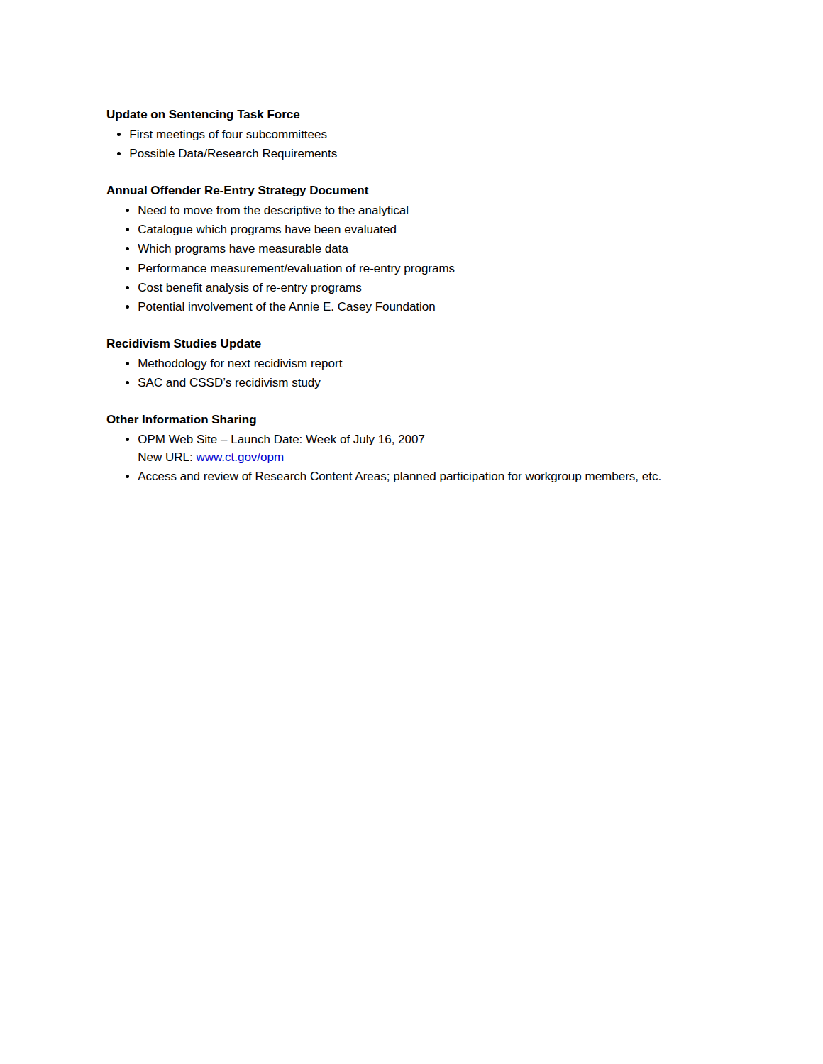Update on Sentencing Task Force
First meetings of four subcommittees
Possible Data/Research Requirements
Annual Offender Re-Entry Strategy Document
Need to move from the descriptive to the analytical
Catalogue which programs have been evaluated
Which programs have measurable data
Performance measurement/evaluation of re-entry programs
Cost benefit analysis of re-entry programs
Potential involvement of the Annie E. Casey Foundation
Recidivism Studies Update
Methodology for next recidivism report
SAC and CSSD’s recidivism study
Other Information Sharing
OPM Web Site – Launch Date: Week of July 16, 2007
New URL: www.ct.gov/opm
Access and review of Research Content Areas; planned participation for workgroup members, etc.